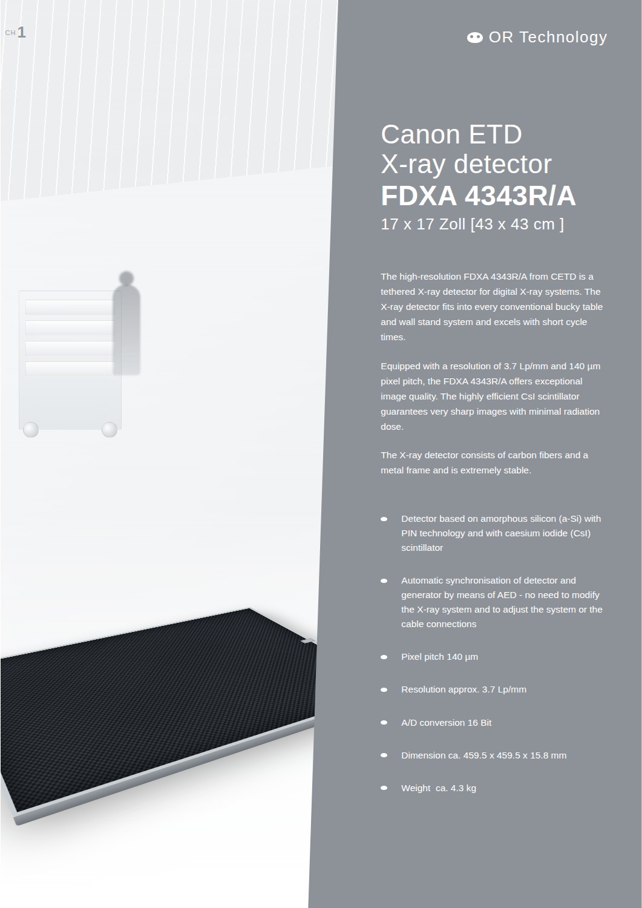CH1
OR Technology
Canon ETD
X-ray detector FDXA 4343R/A
17 x 17 Zoll [43 x 43 cm ]
The high-resolution FDXA 4343R/A from CETD is a tethered X-ray detector for digital X-ray systems. The X-ray detector fits into every conventional bucky table and wall stand system and excels with short cycle times.
Equipped with a resolution of 3.7 Lp/mm and 140 µm pixel pitch, the FDXA 4343R/A offers exceptional image quality. The highly efficient CsI scintillator guarantees very sharp images with minimal radiation dose.
The X-ray detector consists of carbon fibers and a metal frame and is extremely stable.
Detector based on amorphous silicon (a-Si) with PIN technology and with caesium iodide (CsI) scintillator
Automatic synchronisation of detector and generator by means of AED - no need to modify the X-ray system and to adjust the system or the cable connections
Pixel pitch 140 µm
Resolution approx. 3.7 Lp/mm
A/D conversion 16 Bit
Dimension ca. 459.5 x 459.5 x 15.8 mm
Weight ca. 4.3 kg